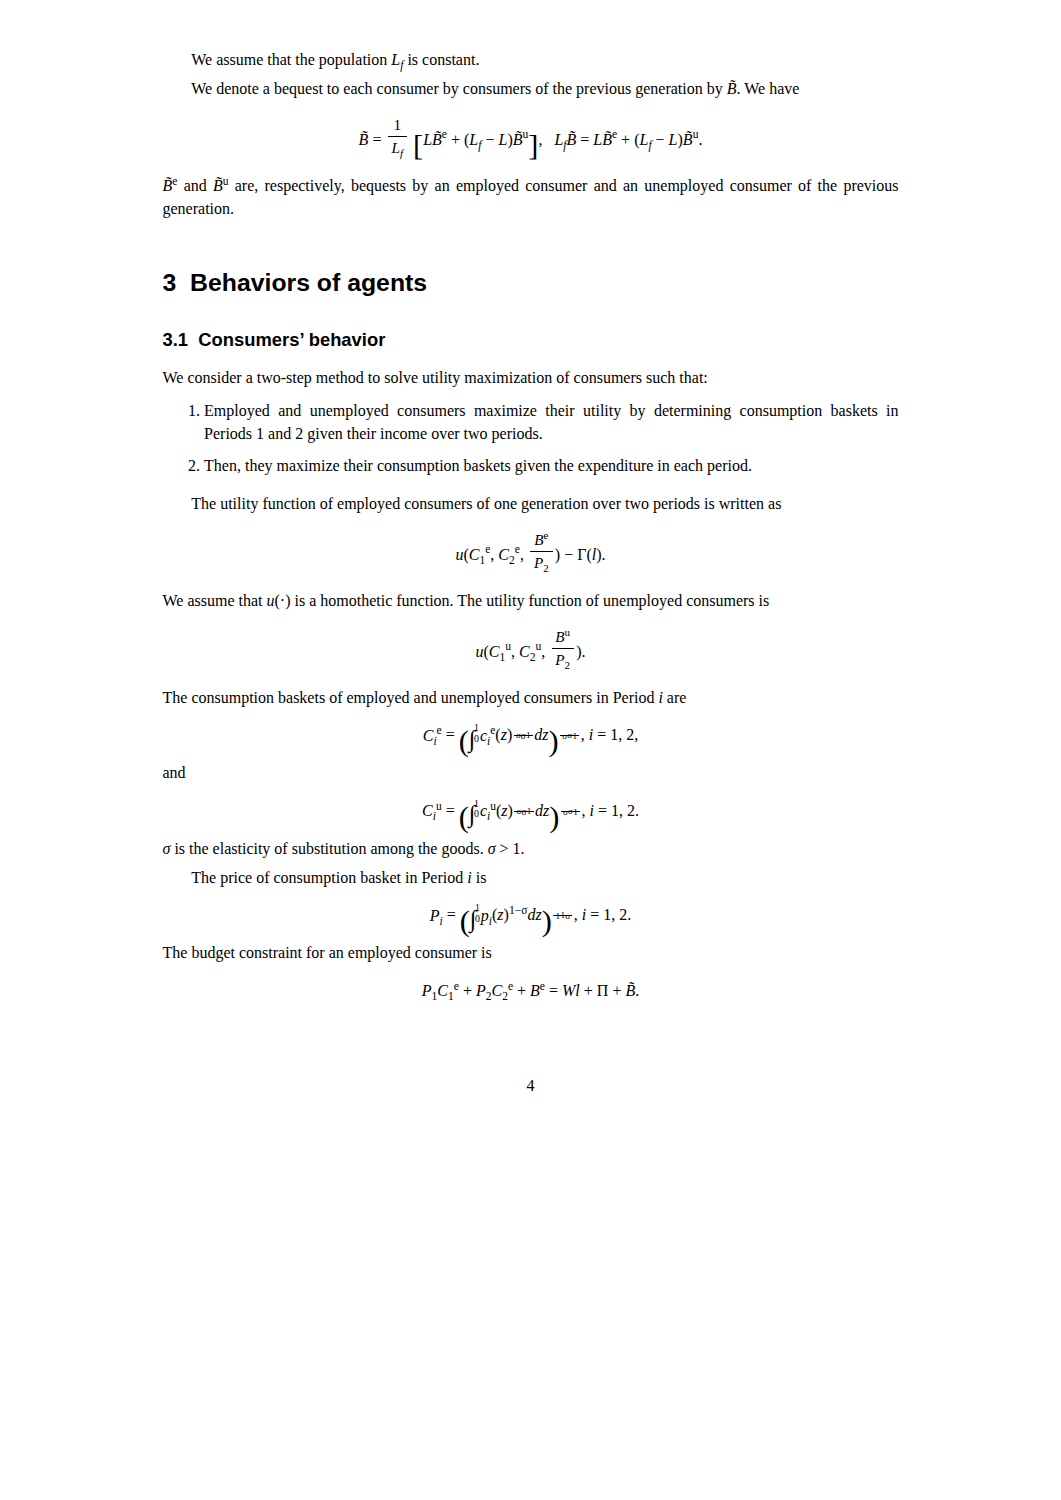We assume that the population Lf is constant.
We denote a bequest to each consumer by consumers of the previous generation by B̃. We have
B̃ = 1 Lf [LB̃e + (Lf − L)B̃u], LfB̃ = LB̃e + (Lf − L)B̃u.
B̃e and B̃u are, respectively, bequests by an employed consumer and an unemployed consumer of the previous generation.
3 Behaviors of agents
3.1 Consumers’ behavior
We consider a two-step method to solve utility maximization of consumers such that:
Employed and unemployed consumers maximize their utility by determining consumption baskets in Periods 1 and 2 given their income over two periods.
Then, they maximize their consumption baskets given the expenditure in each period.
The utility function of employed consumers of one generation over two periods is written as
u(C1e, C2e, Be P2) − Γ(l).
We assume that u(·) is a homothetic function. The utility function of unemployed consumers is
u(C1u, C2u, Bu P2).
The consumption baskets of employed and unemployed consumers in Period i are
Cie = (∫10 cie(z)σ−1 σdz)σσ−1, i = 1, 2,
and
Ciu = (∫10 ciu(z)σ−1 σdz)σσ−1, i = 1, 2.
σ is the elasticity of substitution among the goods. σ > 1.
The price of consumption basket in Period i is
Pi = (∫10 pi(z)1−σdz)11−σ, i = 1, 2.
The budget constraint for an employed consumer is
P1C1e + P2C2e + Be = Wl + Π + B̃.
4